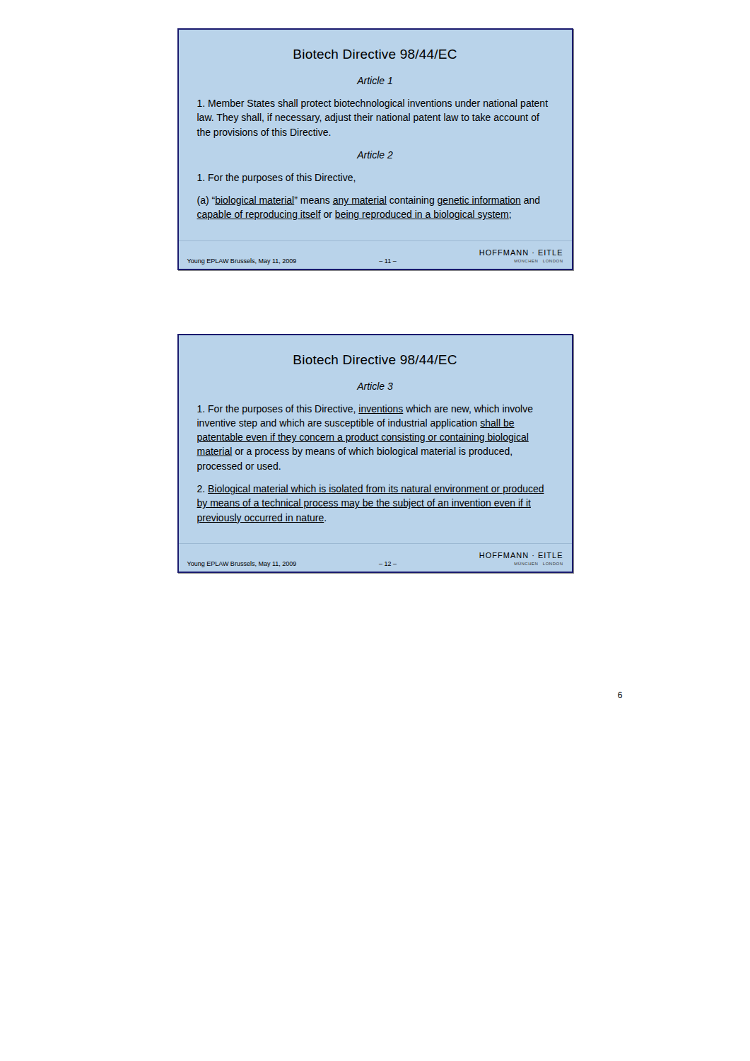Biotech Directive 98/44/EC
Article 1
1. Member States shall protect biotechnological inventions under national patent law. They shall, if necessary, adjust their national patent law to take account of the provisions of this Directive.
Article 2
1. For the purposes of this Directive,
(a) “biological material” means any material containing genetic information and capable of reproducing itself or being reproduced in a biological system;
Young EPLAW Brussels, May 11, 2009 – 11 – HOFFMANN · EITLE
MÜNCHEN LONDON
Biotech Directive 98/44/EC
Article 3
1. For the purposes of this Directive, inventions which are new, which involve inventive step and which are susceptible of industrial application shall be patentable even if they concern a product consisting or containing biological material or a process by means of which biological material is produced, processed or used.
2. Biological material which is isolated from its natural environment or produced by means of a technical process may be the subject of an invention even if it previously occurred in nature.
Young EPLAW Brussels, May 11, 2009 – 12 – HOFFMANN · EITLE
MÜNCHEN LONDON
6